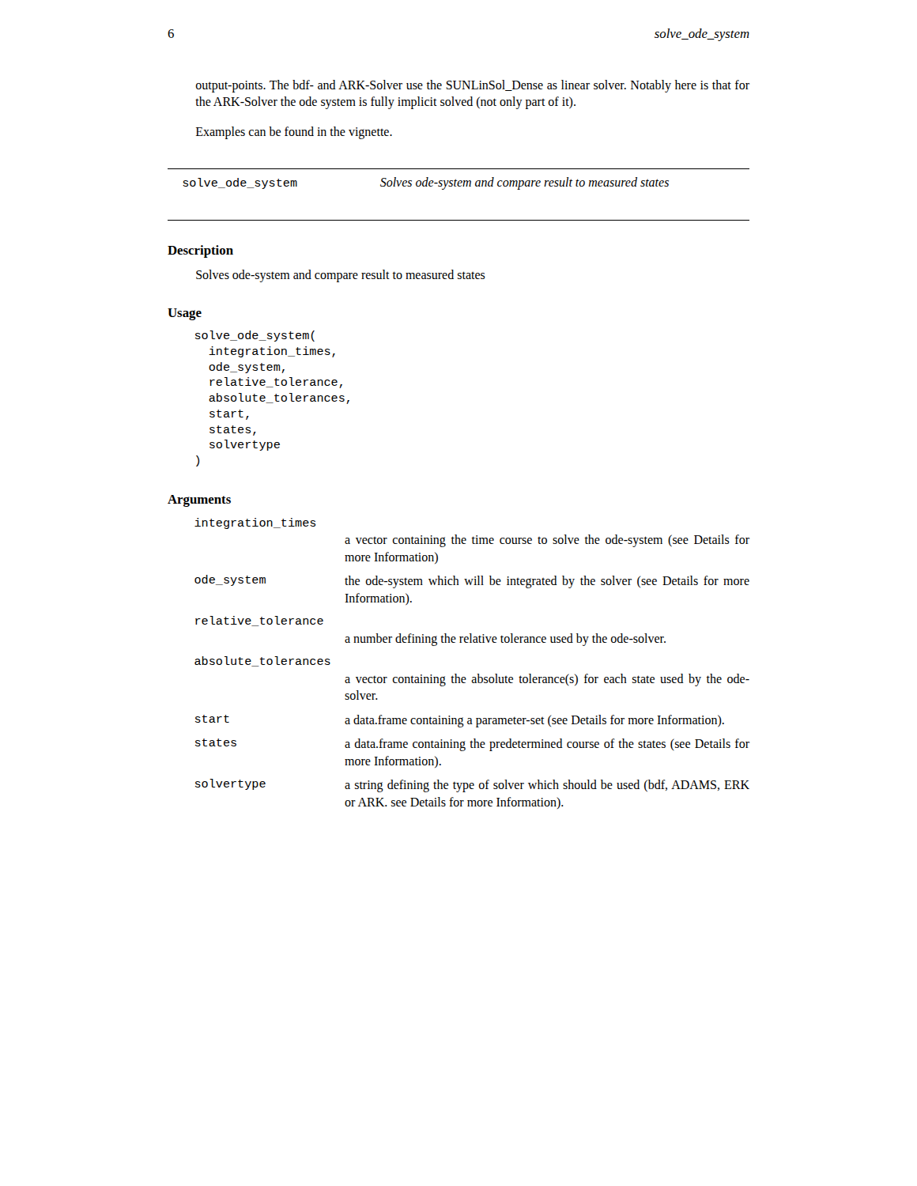6 solve_ode_system
output-points. The bdf- and ARK-Solver use the SUNLinSol_Dense as linear solver. Notably here is that for the ARK-Solver the ode system is fully implicit solved (not only part of it).
Examples can be found in the vignette.
solve_ode_system Solves ode-system and compare result to measured states
Description
Solves ode-system and compare result to measured states
Usage
solve_ode_system(
  integration_times,
  ode_system,
  relative_tolerance,
  absolute_tolerances,
  start,
  states,
  solvertype
)
Arguments
integration_times
a vector containing the time course to solve the ode-system (see Details for more Information)
ode_system
the ode-system which will be integrated by the solver (see Details for more Information).
relative_tolerance
a number defining the relative tolerance used by the ode-solver.
absolute_tolerances
a vector containing the absolute tolerance(s) for each state used by the ode-solver.
start
a data.frame containing a parameter-set (see Details for more Information).
states
a data.frame containing the predetermined course of the states (see Details for more Information).
solvertype
a string defining the type of solver which should be used (bdf, ADAMS, ERK or ARK. see Details for more Information).